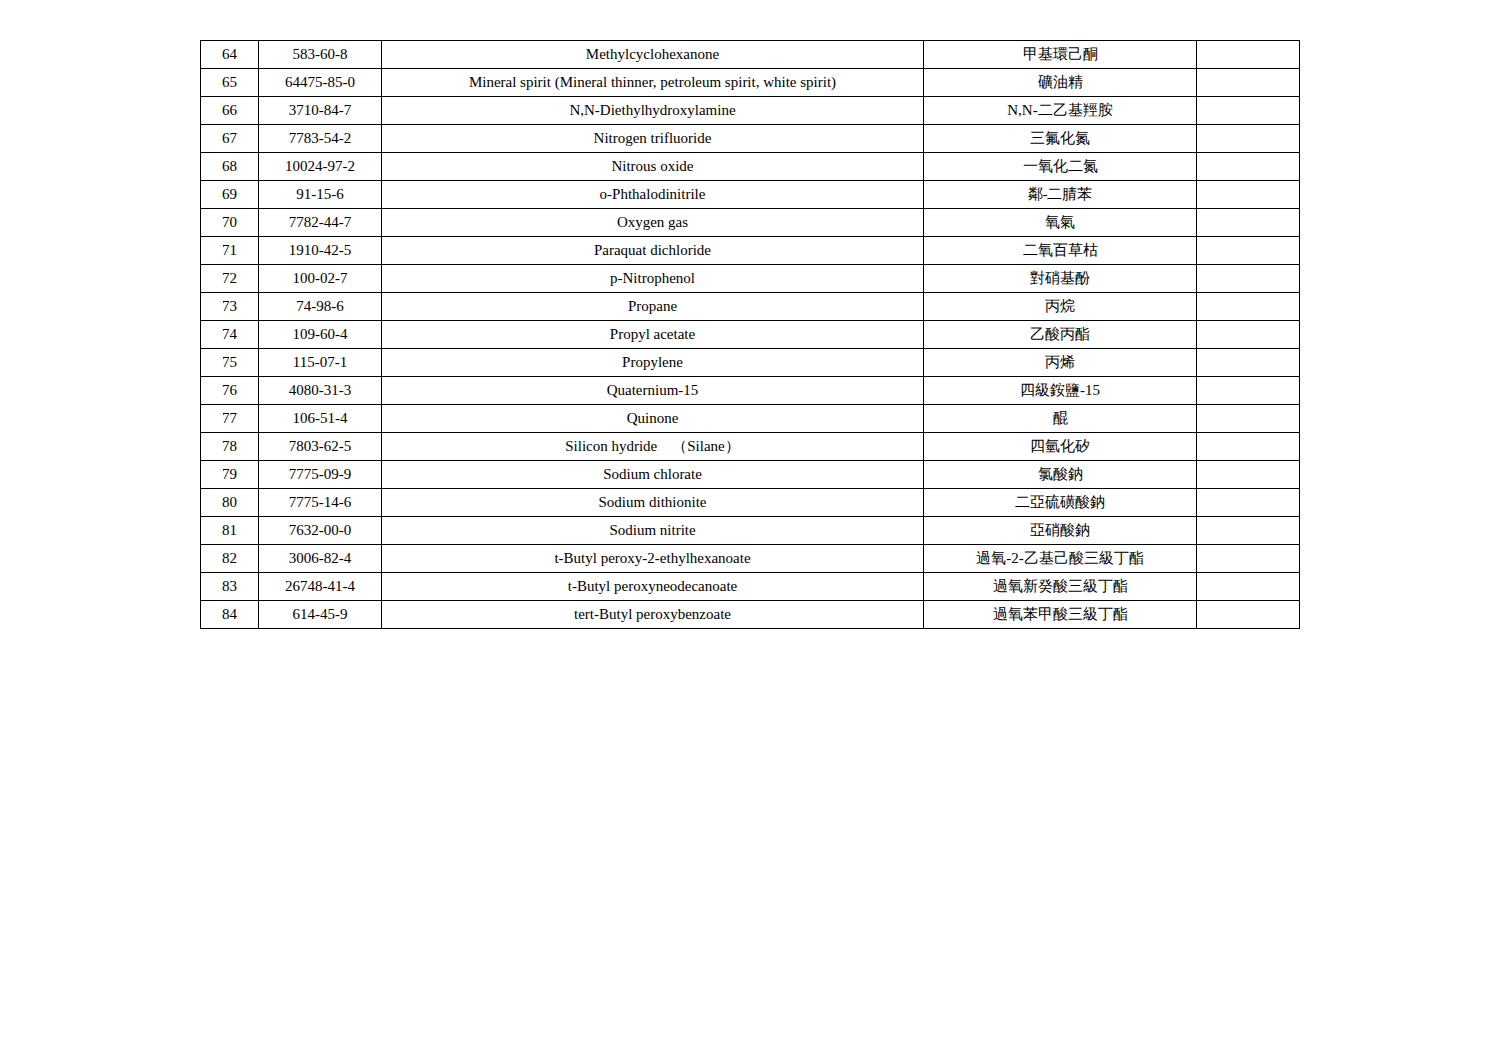| 64 | 583-60-8 | Methylcyclohexanone | 甲基環己酮 | |
| 65 | 64475-85-0 | Mineral spirit (Mineral thinner, petroleum spirit, white spirit) | 礦油精 | |
| 66 | 3710-84-7 | N,N-Diethylhydroxylamine | N,N-二乙基羥胺 | |
| 67 | 7783-54-2 | Nitrogen trifluoride | 三氟化氮 | |
| 68 | 10024-97-2 | Nitrous oxide | 一氧化二氮 | |
| 69 | 91-15-6 | o-Phthalodinitrile | 鄰-二腈苯 | |
| 70 | 7782-44-7 | Oxygen gas | 氧氣 | |
| 71 | 1910-42-5 | Paraquat dichloride | 二氧百草枯 | |
| 72 | 100-02-7 | p-Nitrophenol | 對硝基酚 | |
| 73 | 74-98-6 | Propane | 丙烷 | |
| 74 | 109-60-4 | Propyl acetate | 乙酸丙酯 | |
| 75 | 115-07-1 | Propylene | 丙烯 | |
| 76 | 4080-31-3 | Quaternium-15 | 四級銨鹽-15 | |
| 77 | 106-51-4 | Quinone | 醌 | |
| 78 | 7803-62-5 | Silicon hydride （Silane） | 四氫化矽 | |
| 79 | 7775-09-9 | Sodium chlorate | 氯酸鈉 | |
| 80 | 7775-14-6 | Sodium dithionite | 二亞硫磺酸鈉 | |
| 81 | 7632-00-0 | Sodium nitrite | 亞硝酸鈉 | |
| 82 | 3006-82-4 | t-Butyl peroxy-2-ethylhexanoate | 過氧-2-乙基己酸三級丁酯 | |
| 83 | 26748-41-4 | t-Butyl peroxyneodecanoate | 過氧新癸酸三級丁酯 | |
| 84 | 614-45-9 | tert-Butyl peroxybenzoate | 過氧苯甲酸三級丁酯 | |